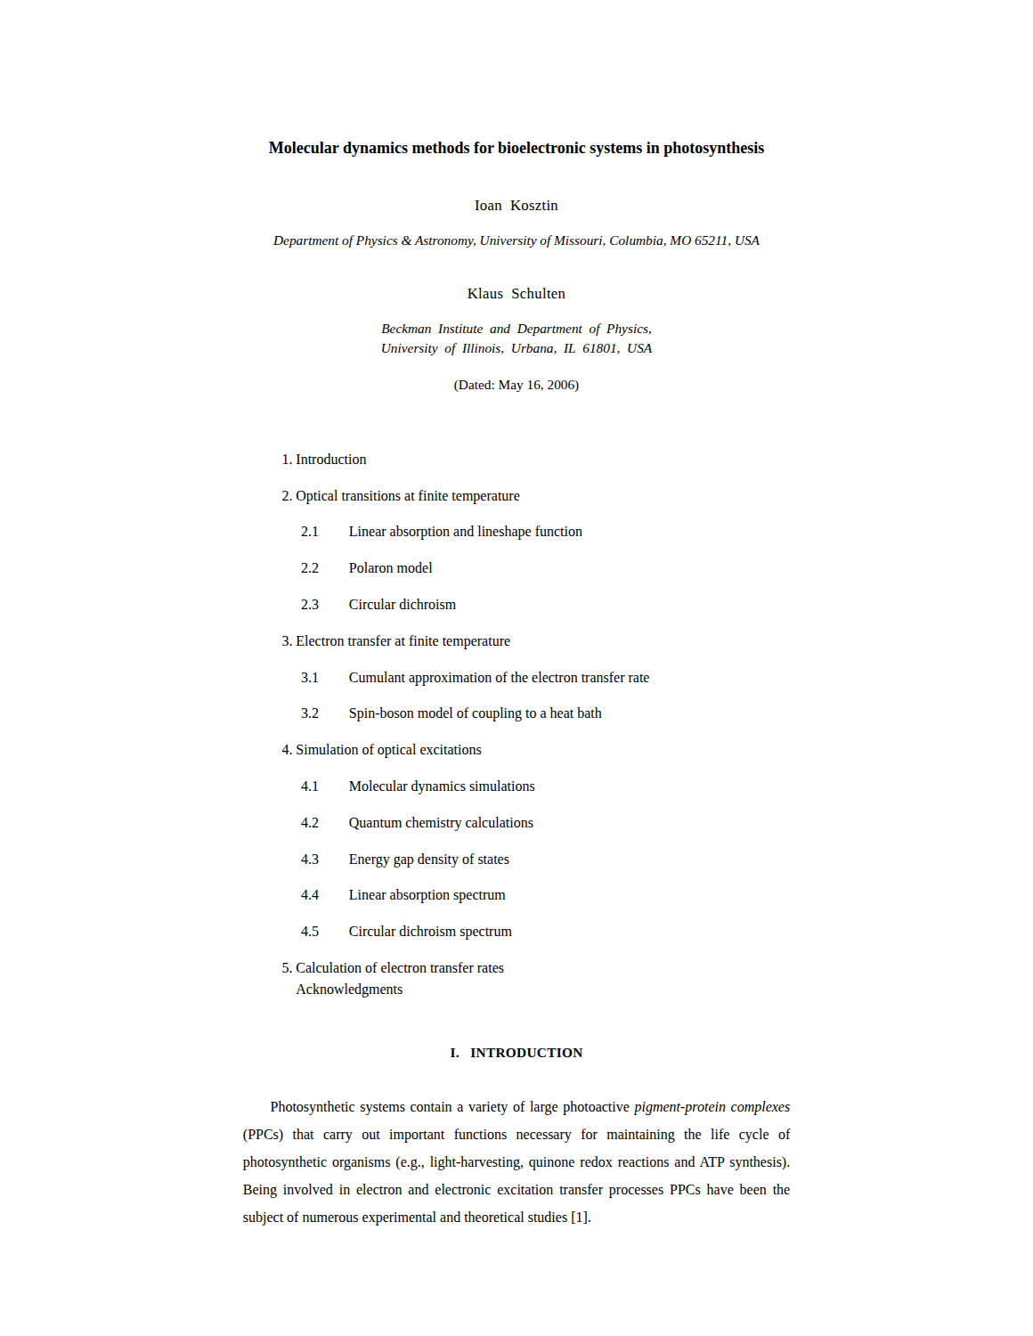Molecular dynamics methods for bioelectronic systems in photosynthesis
Ioan Kosztin
Department of Physics & Astronomy, University of Missouri, Columbia, MO 65211, USA
Klaus Schulten
Beckman Institute and Department of Physics,
University of Illinois, Urbana, IL 61801, USA
(Dated: May 16, 2006)
Introduction
Optical transitions at finite temperature
2.1 Linear absorption and lineshape function
2.2 Polaron model
2.3 Circular dichroism
Electron transfer at finite temperature
3.1 Cumulant approximation of the electron transfer rate
3.2 Spin-boson model of coupling to a heat bath
Simulation of optical excitations
4.1 Molecular dynamics simulations
4.2 Quantum chemistry calculations
4.3 Energy gap density of states
4.4 Linear absorption spectrum
4.5 Circular dichroism spectrum
Calculation of electron transfer rates
Acknowledgments
I. INTRODUCTION
Photosynthetic systems contain a variety of large photoactive pigment-protein complexes (PPCs) that carry out important functions necessary for maintaining the life cycle of photosynthetic organisms (e.g., light-harvesting, quinone redox reactions and ATP synthesis). Being involved in electron and electronic excitation transfer processes PPCs have been the subject of numerous experimental and theoretical studies [1].